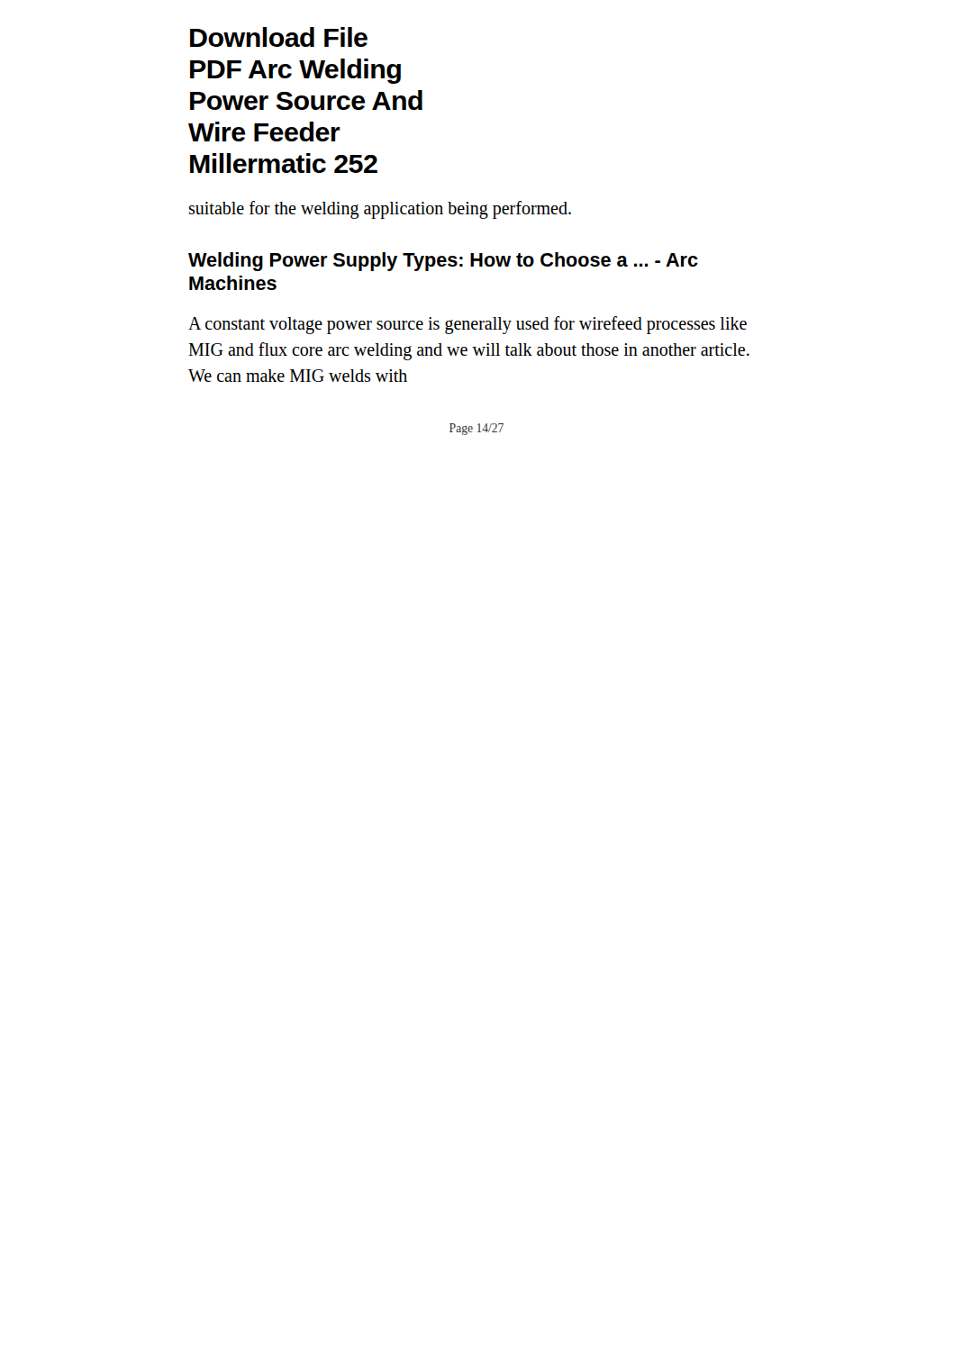Download File PDF Arc Welding Power Source And Wire Feeder Millermatic 252
suitable for the welding application being performed.
Welding Power Supply Types: How to Choose a ... - Arc Machines
A constant voltage power source is generally used for wirefeed processes like MIG and flux core arc welding and we will talk about those in another article. We can make MIG welds with
Page 14/27